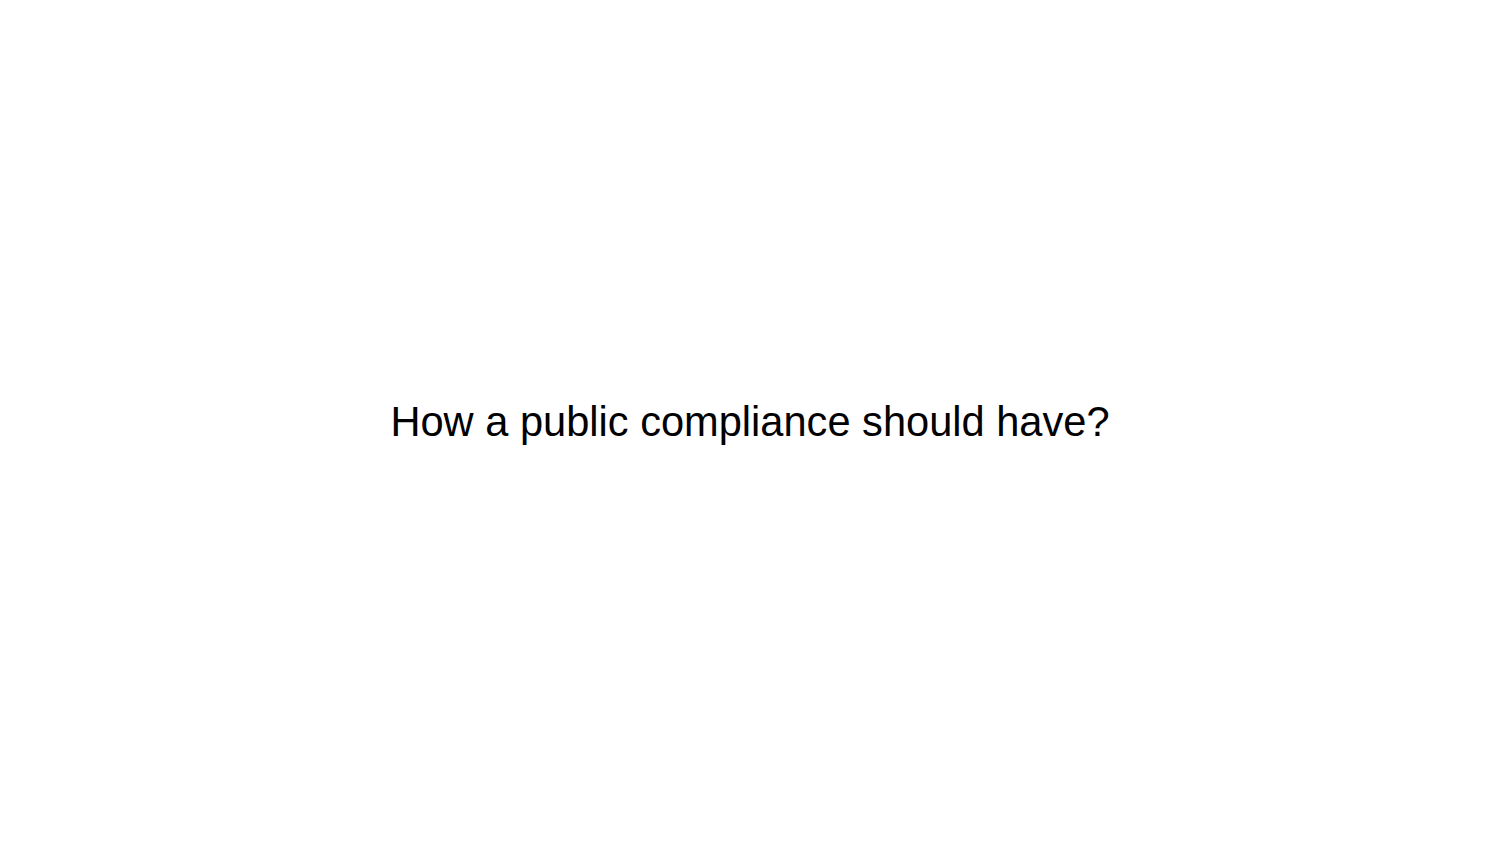How a public compliance should have?